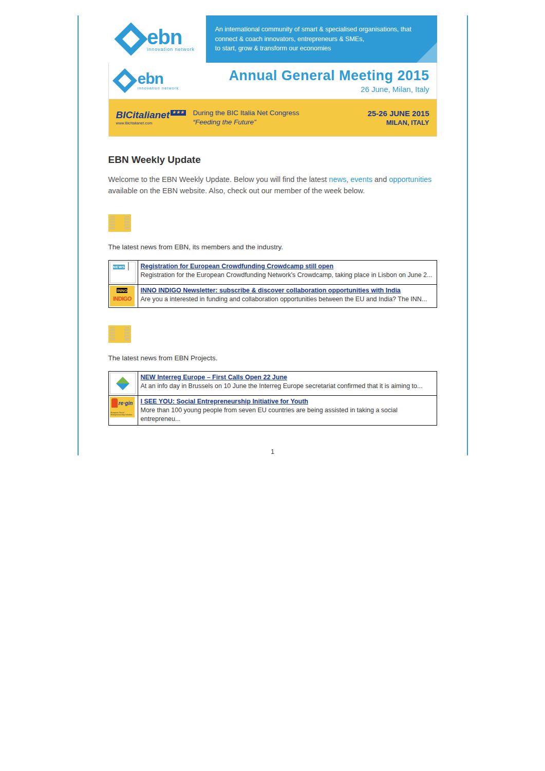ebn
innovation network
An international community of smart & specialised organisations, that
connect & coach innovators, entrepreneurs & SMEs,
to start, grow & transform our economies
ebn
innovation network
Annual General Meeting 2015
26 June, Milan, Italy
BICitalianet★★★ www.BicItalianet.com
During the BIC Italia Net Congress
“Feeding the Future”
25-26 JUNE 2015
MILAN, ITALY
EBN Weekly Update
Welcome to the EBN Weekly Update. Below you will find the latest news, events and opportunities available on the EBN website. Also, check out our member of the week below.
The latest news from EBN, its members and the industry.
| NEWS | Registration for European Crowdfunding Crowdcamp still open Registration for the European Crowdfunding Network's Crowdcamp, taking place in Lisbon on June 2... |
| INNO INDIGO POLICY | INNO INDIGO Newsletter: subscribe & discover collaboration opportunities with India Are you a interested in funding and collaboration opportunities between the EU and India? The INN... |
The latest news from EBN Projects.
| | NEW Interreg Europe – First Calls Open 22 June At an info day in Brussels on 10 June the Interreg Europe secretariat confirmed that it is aiming to... |
| re·gin European Social Entrepreneurship Initiative | I SEE YOU: Social Entrepreneurship Initiative for Youth More than 100 young people from seven EU countries are being assisted in taking a social entrepreneu... |
1